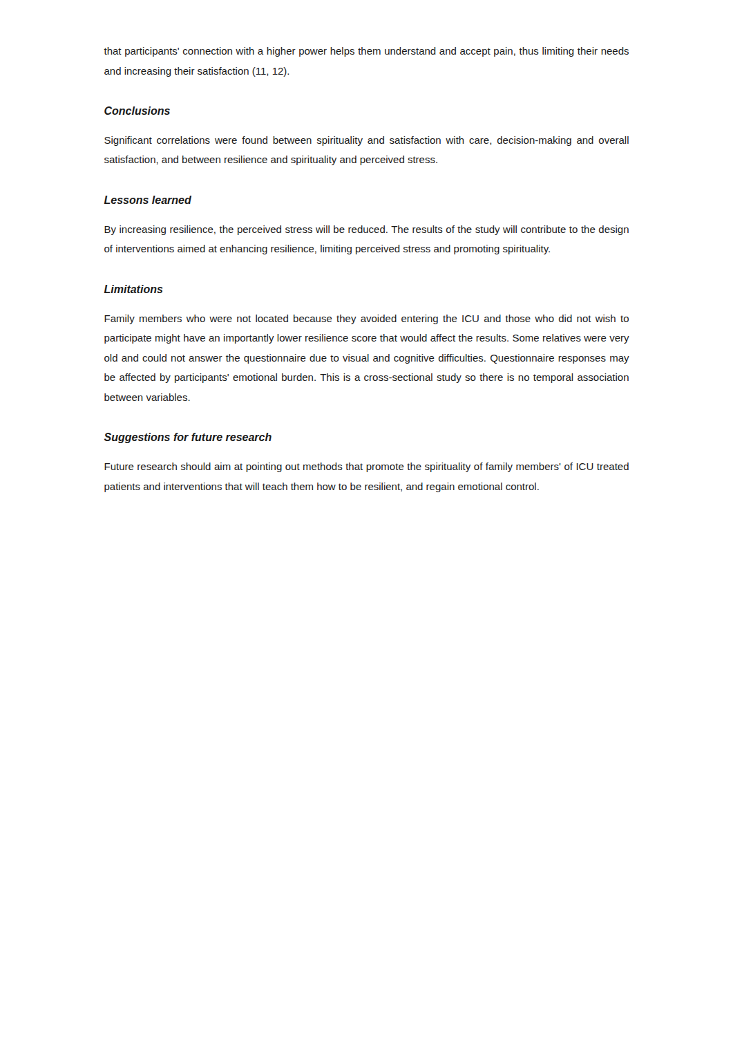that participants' connection with a higher power helps them understand and accept pain, thus limiting their needs and increasing their satisfaction (11, 12).
Conclusions
Significant correlations were found between spirituality and satisfaction with care, decision-making and overall satisfaction, and between resilience and spirituality and perceived stress.
Lessons learned
By increasing resilience, the perceived stress will be reduced. The results of the study will contribute to the design of interventions aimed at enhancing resilience, limiting perceived stress and promoting spirituality.
Limitations
Family members who were not located because they avoided entering the ICU and those who did not wish to participate might have an importantly lower resilience score that would affect the results. Some relatives were very old and could not answer the questionnaire due to visual and cognitive difficulties. Questionnaire responses may be affected by participants' emotional burden. This is a cross-sectional study so there is no temporal association between variables.
Suggestions for future research
Future research should aim at pointing out methods that promote the spirituality of family members' of ICU treated patients and interventions that will teach them how to be resilient, and regain emotional control.